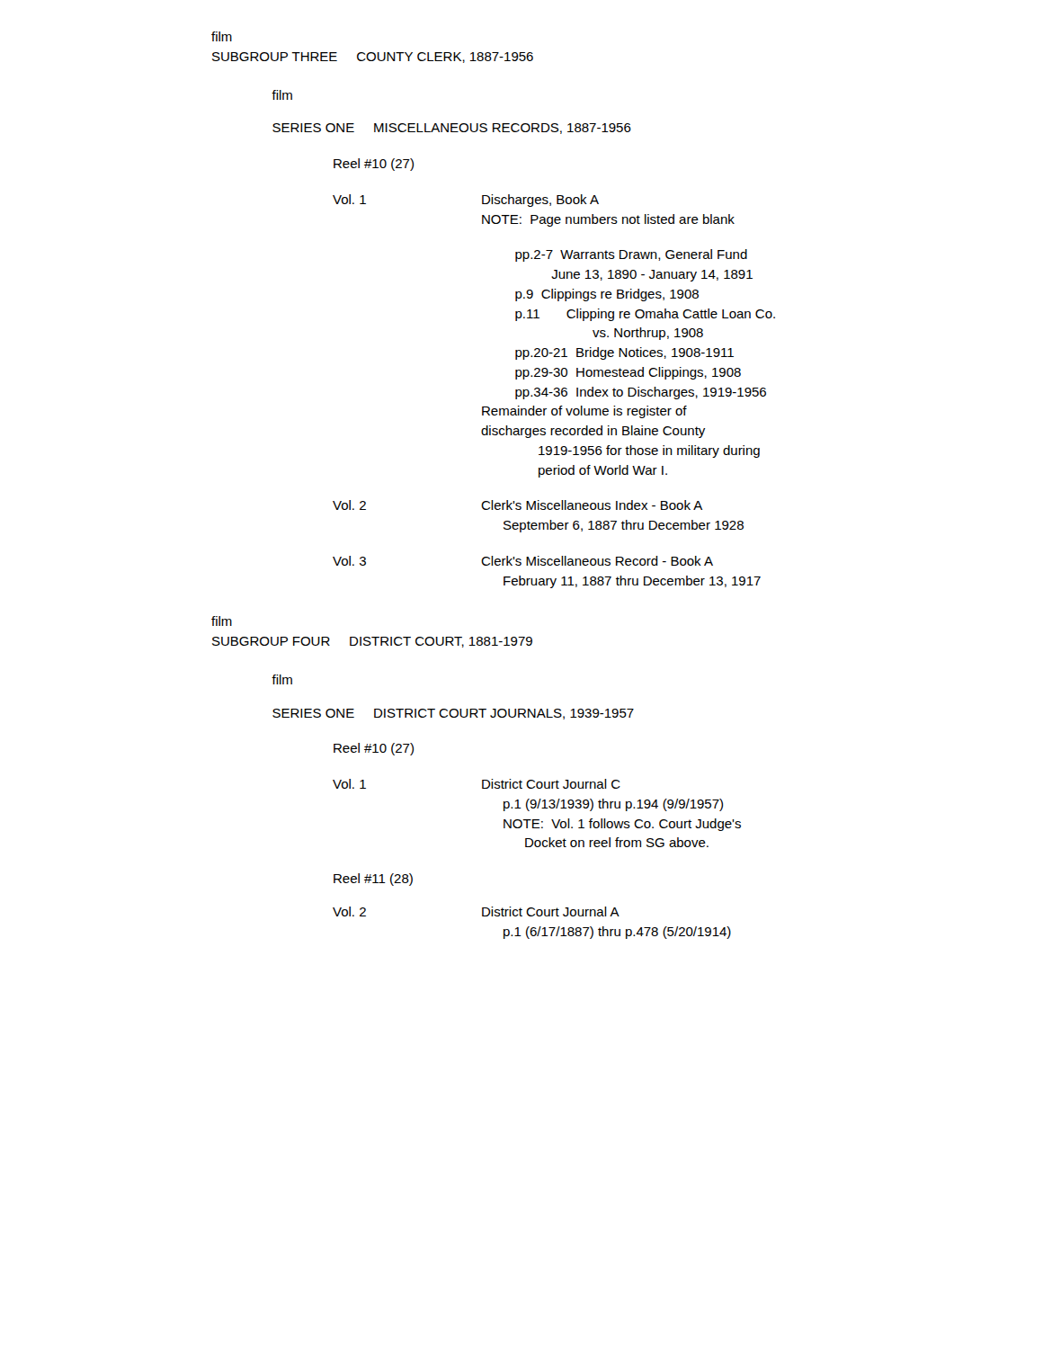film
SUBGROUP THREE COUNTY CLERK, 1887-1956
film
SERIES ONE MISCELLANEOUS RECORDS, 1887-1956
Reel #10 (27)
Vol. 1
Discharges, Book A
NOTE: Page numbers not listed are blank
pp.2-7 Warrants Drawn, General Fund
June 13, 1890 - January 14, 1891
p.9 Clippings re Bridges, 1908
p.11 Clipping re Omaha Cattle Loan Co.
vs. Northrup, 1908
pp.20-21 Bridge Notices, 1908-1911
pp.29-30 Homestead Clippings, 1908
pp.34-36 Index to Discharges, 1919-1956
Remainder of volume is register of
discharges recorded in Blaine County
1919-1956 for those in military during
period of World War I.
Vol. 2
Clerk's Miscellaneous Index - Book A
September 6, 1887 thru December 1928
Vol. 3
Clerk's Miscellaneous Record - Book A
February 11, 1887 thru December 13, 1917
film
SUBGROUP FOUR DISTRICT COURT, 1881-1979
film
SERIES ONE DISTRICT COURT JOURNALS, 1939-1957
Reel #10 (27)
Vol. 1
District Court Journal C
p.1 (9/13/1939) thru p.194 (9/9/1957)
NOTE: Vol. 1 follows Co. Court Judge's
Docket on reel from SG above.
Reel #11 (28)
Vol. 2
District Court Journal A
p.1 (6/17/1887) thru p.478 (5/20/1914)